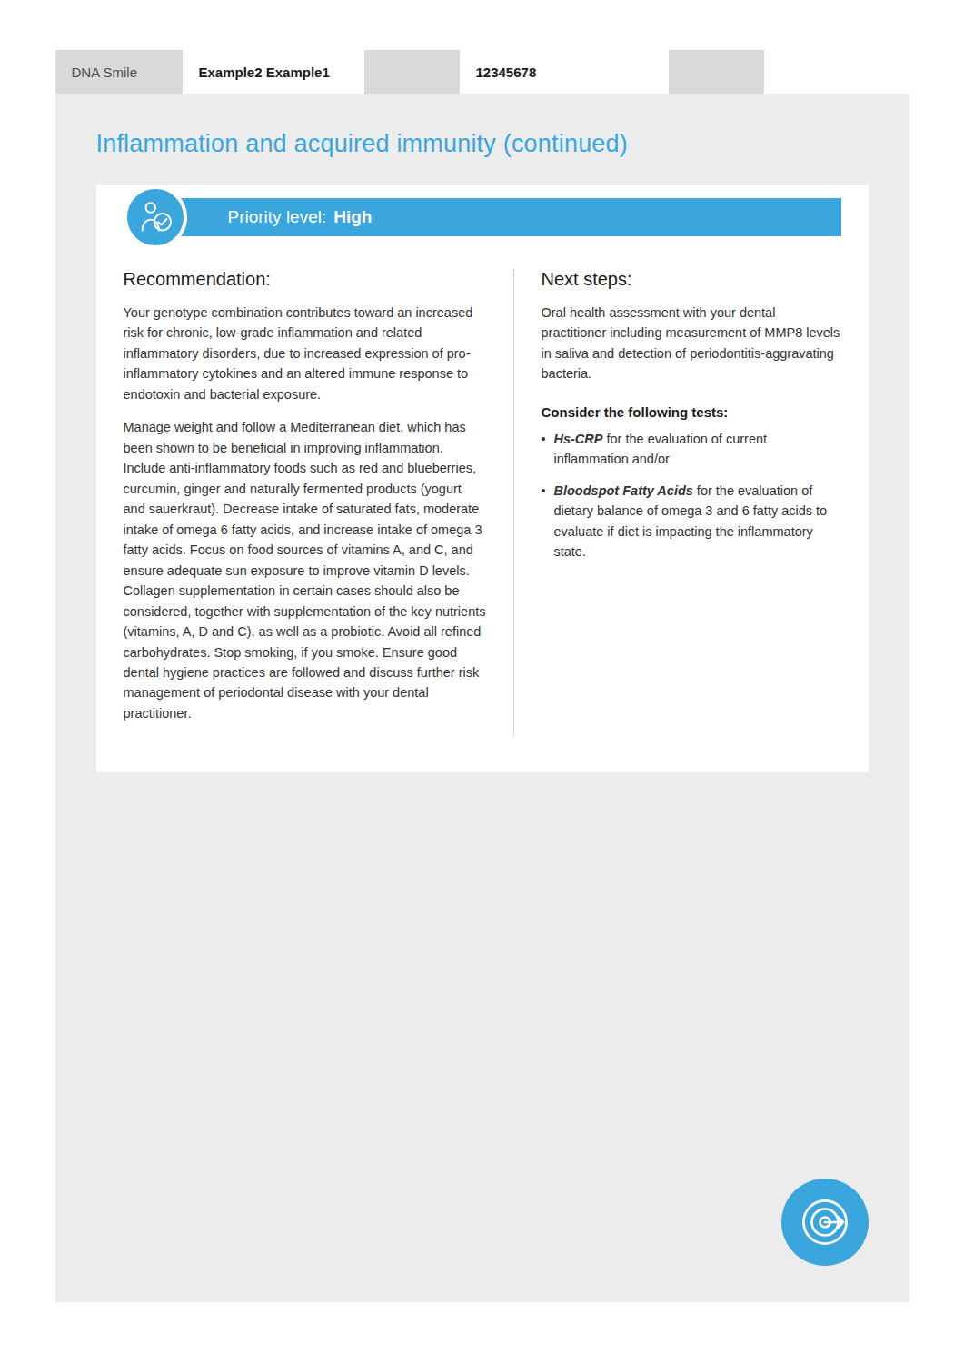DNA Smile
Example2 Example1
12345678
Page 9 of 13
Inflammation and acquired immunity (continued)
Priority level: High
Recommendation:
Your genotype combination contributes toward an increased risk for chronic, low-grade inflammation and related inflammatory disorders, due to increased expression of pro-inflammatory cytokines and an altered immune response to endotoxin and bacterial exposure.
Manage weight and follow a Mediterranean diet, which has been shown to be beneficial in improving inflammation. Include anti-inflammatory foods such as red and blueberries, curcumin, ginger and naturally fermented products (yogurt and sauerkraut). Decrease intake of saturated fats, moderate intake of omega 6 fatty acids, and increase intake of omega 3 fatty acids. Focus on food sources of vitamins A, and C, and ensure adequate sun exposure to improve vitamin D levels. Collagen supplementation in certain cases should also be considered, together with supplementation of the key nutrients (vitamins, A, D and C), as well as a probiotic. Avoid all refined carbohydrates. Stop smoking, if you smoke. Ensure good dental hygiene practices are followed and discuss further risk management of periodontal disease with your dental practitioner.
Next steps:
Oral health assessment with your dental practitioner including measurement of MMP8 levels in saliva and detection of periodontitis-aggravating bacteria.
Consider the following tests:
Hs-CRP for the evaluation of current inflammation and/or
Bloodspot Fatty Acids for the evaluation of dietary balance of omega 3 and 6 fatty acids to evaluate if diet is impacting the inflammatory state.